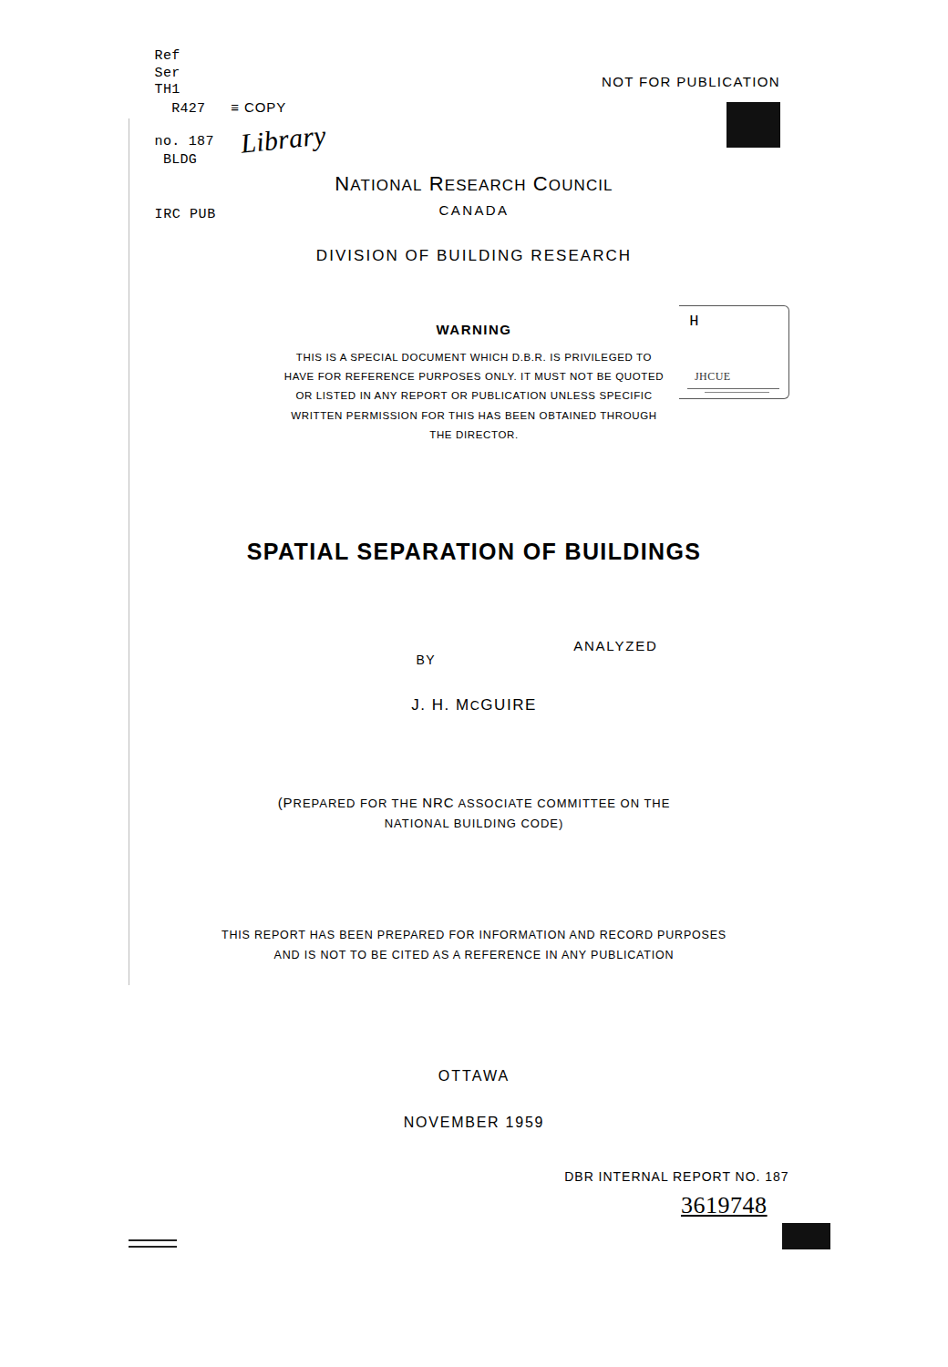NOT FOR PUBLICATION
Ref Ser TH1 R427 ≡ COPY no. 187 Library BLDG
IRC PUB
NATIONAL RESEARCH COUNCIL
CANADA
DIVISION OF BUILDING RESEARCH
H
JHCUE
WARNING
THIS IS A SPECIAL DOCUMENT WHICH D.B.R. IS PRIVILEGED TO HAVE FOR REFERENCE PURPOSES ONLY. IT MUST NOT BE QUOTED OR LISTED IN ANY REPORT OR PUBLICATION UNLESS SPECIFIC WRITTEN PERMISSION FOR THIS HAS BEEN OBTAINED THROUGH THE DIRECTOR.
SPATIAL SEPARATION OF BUILDINGS
ANALYZED BY
J. H. MCGUIRE
(PREPARED FOR THE NRC ASSOCIATE COMMITTEE ON THE
NATIONAL BUILDING CODE)
THIS REPORT HAS BEEN PREPARED FOR INFORMATION AND RECORD PURPOSES
AND IS NOT TO BE CITED AS A REFERENCE IN ANY PUBLICATION
OTTAWA
NOVEMBER 1959
DBR INTERNAL REPORT NO. 187
3619748